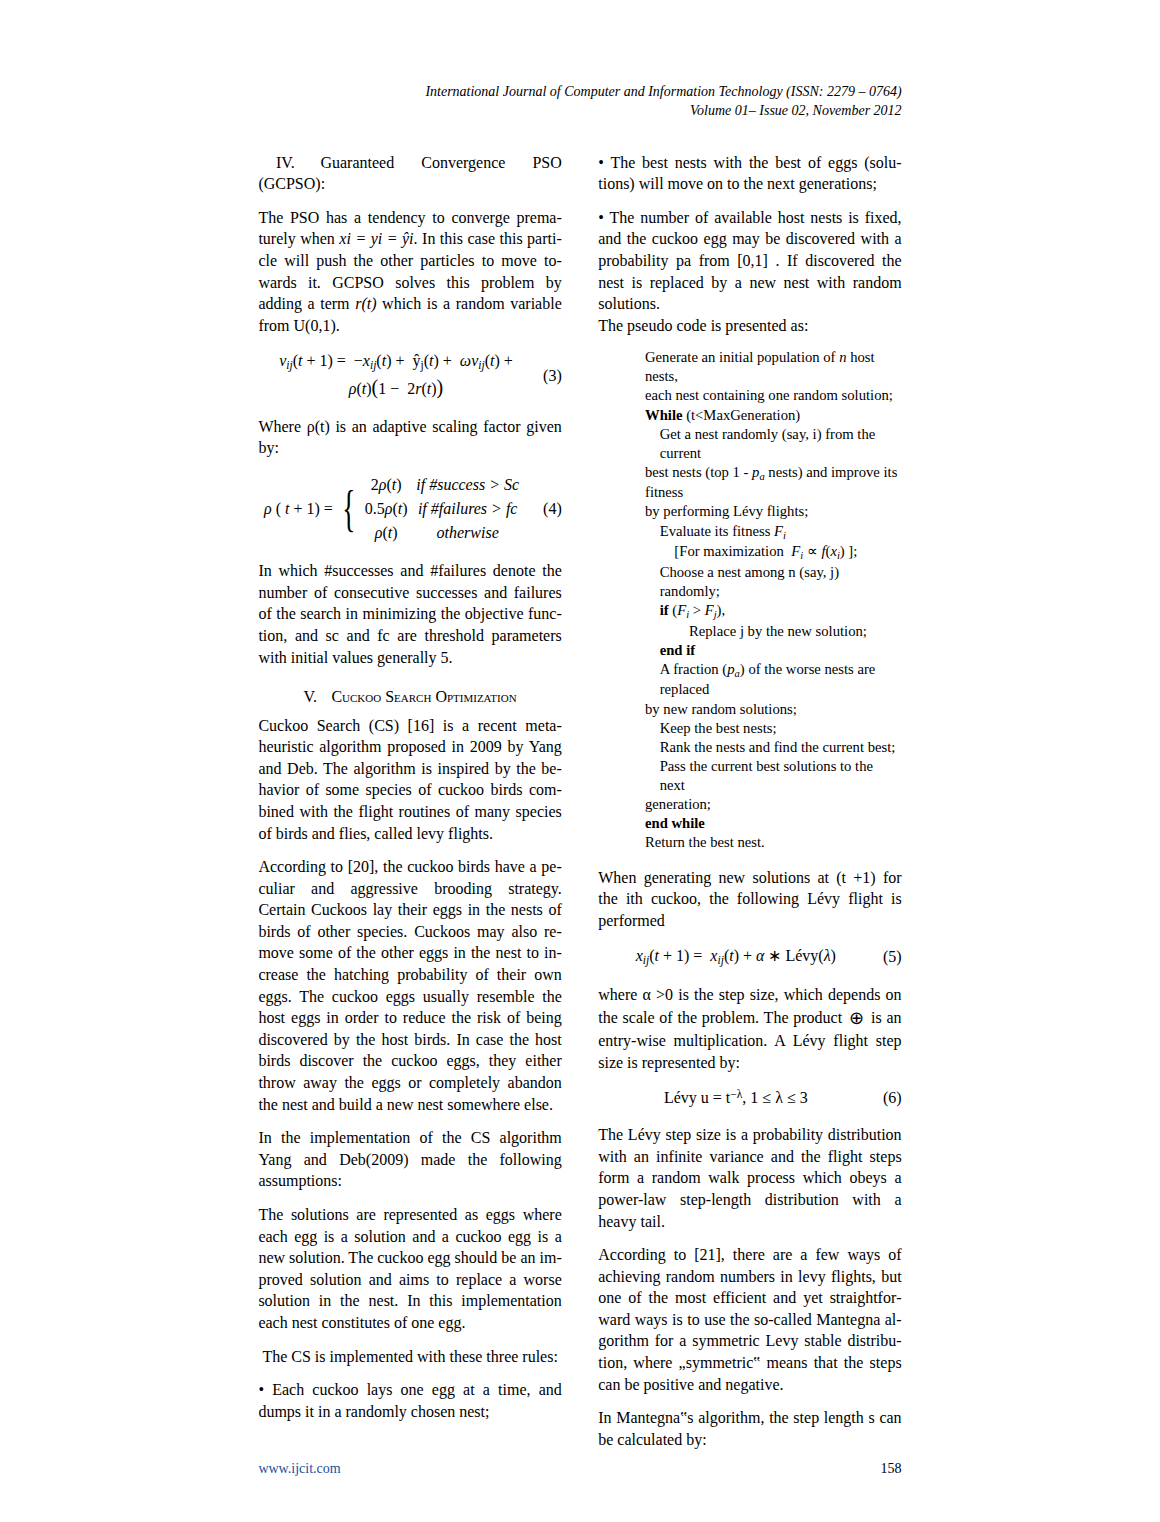International Journal of Computer and Information Technology (ISSN: 2279 – 0764)
Volume 01– Issue 02, November 2012
IV. Guaranteed Convergence PSO (GCPSO):
The PSO has a tendency to converge prematurely when xi = yi = ŷi. In this case this particle will push the other particles to move towards it. GCPSO solves this problem by adding a term r(t) which is a random variable from U(0,1).
vij(t + 1) = −xij(t) + ŷj(t) + ωvij(t) +
ρ(t)(1 − 2r(t)) (3)
Where ρ(t) is an adaptive scaling factor given by:
ρ(t + 1) = {
| 2 ρ ( t ) | if #success > Sc |
| 0.5 ρ ( t ) | if #failures > fc |
| ρ ( t ) | otherwise |
(4)
In which #successes and #failures denote the number of consecutive successes and failures of the search in minimizing the objective function, and sc and fc are threshold parameters with initial values generally 5.
V. Cuckoo Search Optimization
Cuckoo Search (CS) [16] is a recent metaheuristic algorithm proposed in 2009 by Yang and Deb. The algorithm is inspired by the behavior of some species of cuckoo birds combined with the flight routines of many species of birds and flies, called levy flights.
According to [20], the cuckoo birds have a peculiar and aggressive brooding strategy. Certain Cuckoos lay their eggs in the nests of birds of other species. Cuckoos may also remove some of the other eggs in the nest to increase the hatching probability of their own eggs. The cuckoo eggs usually resemble the host eggs in order to reduce the risk of being discovered by the host birds. In case the host birds discover the cuckoo eggs, they either throw away the eggs or completely abandon the nest and build a new nest somewhere else.
In the implementation of the CS algorithm Yang and Deb(2009) made the following assumptions:
The solutions are represented as eggs where each egg is a solution and a cuckoo egg is a new solution. The cuckoo egg should be an improved solution and aims to replace a worse solution in the nest. In this implementation each nest constitutes of one egg.
The CS is implemented with these three rules:
• Each cuckoo lays one egg at a time, and dumps it in a randomly chosen nest;
• The best nests with the best of eggs (solutions) will move on to the next generations;
• The number of available host nests is fixed, and the cuckoo egg may be discovered with a probability pa from [0,1] . If discovered the nest is replaced by a new nest with random solutions.
The pseudo code is presented as:
Generate an initial population of n host nests,
each nest containing one random solution;
While (t<MaxGeneration)
Get a nest randomly (say, i) from the current
best nests (top 1 - pa nests) and improve its fitness
by performing Lévy flights;
Evaluate its fitness Fi
[For maximization Fi ∝ f(xi) ];
Choose a nest among n (say, j) randomly;
if (Fi > Fj),
Replace j by the new solution;
end if
A fraction (pa) of the worse nests are replaced
by new random solutions;
Keep the best nests;
Rank the nests and find the current best;
Pass the current best solutions to the next
generation;
end while
Return the best nest.
When generating new solutions at (t +1) for the ith cuckoo, the following Lévy flight is performed
xij(t + 1) = xij(t) + α ∗ Lévy(λ) (5)
where α >0 is the step size, which depends on the scale of the problem. The product ⊕ is an entry-wise multiplication. A Lévy flight step size is represented by:
Lévy u = t−λ, 1 ≤ λ ≤ 3 (6)
The Lévy step size is a probability distribution with an infinite variance and the flight steps form a random walk process which obeys a power-law step-length distribution with a heavy tail.
According to [21], there are a few ways of achieving random numbers in levy flights, but one of the most efficient and yet straightforward ways is to use the so-called Mantegna algorithm for a symmetric Levy stable distribution, where „symmetric‟ means that the steps can be positive and negative.
In Mantegna‟s algorithm, the step length s can be calculated by:
www.ijcit.com 158